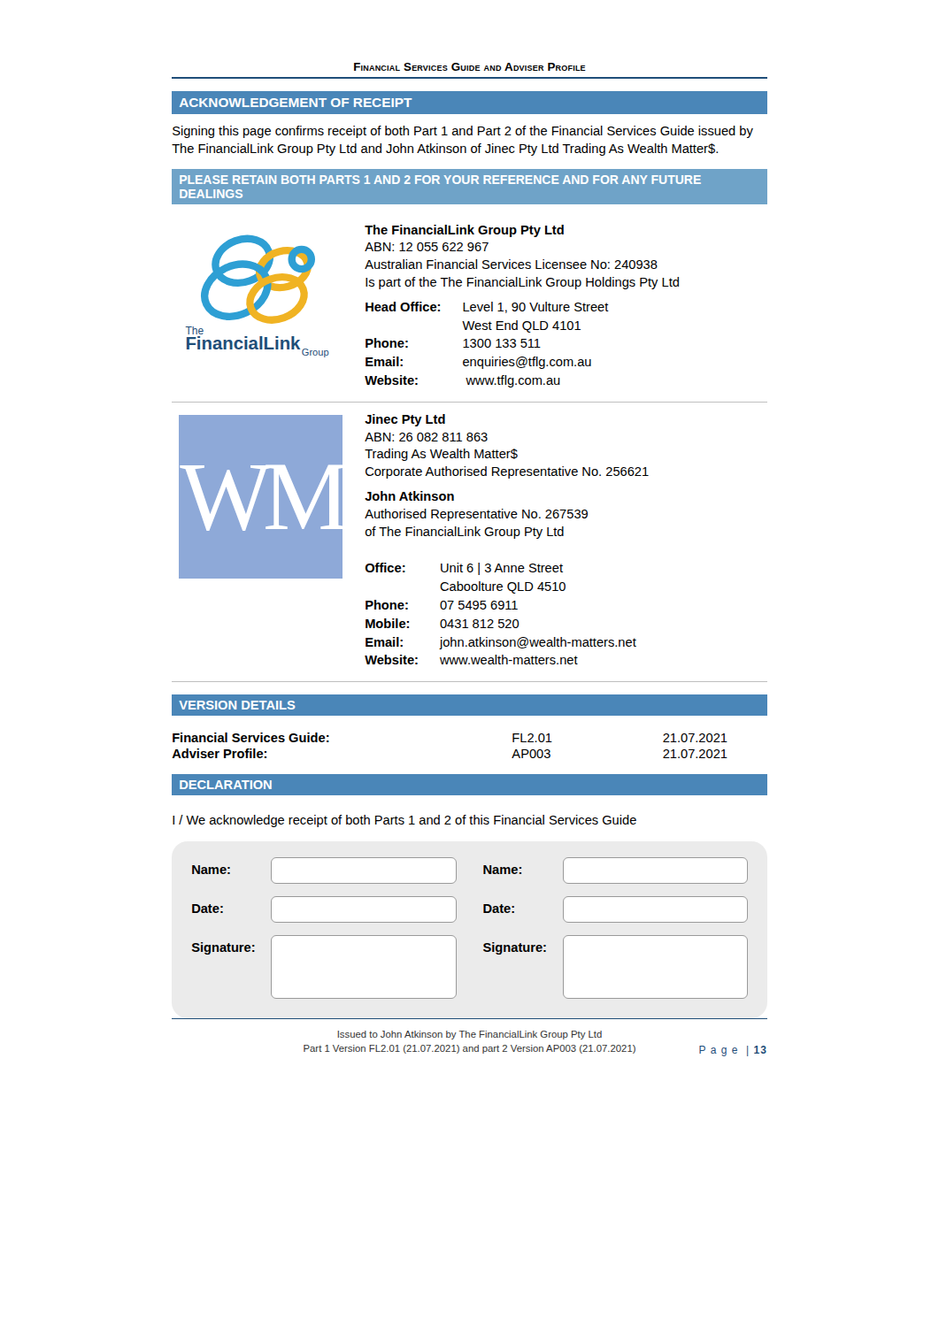Financial Services Guide and Adviser Profile
ACKNOWLEDGEMENT OF RECEIPT
Signing this page confirms receipt of both Part 1 and Part 2 of the Financial Services Guide issued by The FinancialLink Group Pty Ltd and John Atkinson of Jinec Pty Ltd Trading As Wealth Matter$.
PLEASE RETAIN BOTH PARTS 1 AND 2 FOR YOUR REFERENCE AND FOR ANY FUTURE DEALINGS
The FinancialLink Group
The FinancialLink Group Pty Ltd
ABN: 12 055 622 967
Australian Financial Services Licensee No: 240938
Is part of the The FinancialLink Group Holdings Pty Ltd
| Head Office: | Level 1, 90 Vulture Street |
| | West End QLD 4101 |
| Phone: | 1300 133 511 |
| Email: | enquiries@tflg.com.au |
| Website: | www.tflg.com.au |
WM
Jinec Pty Ltd
ABN: 26 082 811 863
Trading As Wealth Matter$
Corporate Authorised Representative No. 256621
John Atkinson
Authorised Representative No. 267539
of The FinancialLink Group Pty Ltd
| Office: | Unit 6 / 3 Anne Street |
| | Caboolture QLD 4510 |
| Phone: | 07 5495 6911 |
| Mobile: | 0431 812 520 |
| Email: | john.atkinson@wealth-matters.net |
| Website: | www.wealth-matters.net |
VERSION DETAILS
| Financial Services Guide: | FL2.01 | 21.07.2021 |
| Adviser Profile: | AP003 | 21.07.2021 |
DECLARATION
I / We acknowledge receipt of both Parts 1 and 2 of this Financial Services Guide
Name:
Name:
Date:
Date:
Signature:
Signature:
Issued to John Atkinson by The FinancialLink Group Pty Ltd
Part 1 Version FL2.01 (21.07.2021) and part 2 Version AP003 (21.07.2021)
P a g e | 13